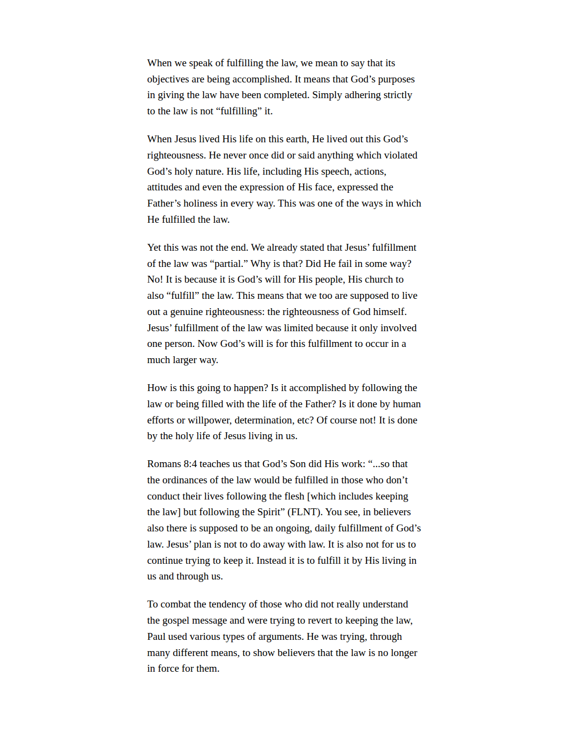When we speak of fulfilling the law, we mean to say that its objectives are being accomplished. It means that God’s purposes in giving the law have been completed. Simply adhering strictly to the law is not “fulfilling” it.
When Jesus lived His life on this earth, He lived out this God’s righteousness. He never once did or said anything which violated God’s holy nature. His life, including His speech, actions, attitudes and even the expression of His face, expressed the Father’s holiness in every way. This was one of the ways in which He fulfilled the law.
Yet this was not the end. We already stated that Jesus’ fulfillment of the law was “partial.” Why is that? Did He fail in some way? No! It is because it is God’s will for His people, His church to also “fulfill” the law. This means that we too are supposed to live out a genuine righteousness: the righteousness of God himself. Jesus’ fulfillment of the law was limited because it only involved one person. Now God’s will is for this fulfillment to occur in a much larger way.
How is this going to happen? Is it accomplished by following the law or being filled with the life of the Father? Is it done by human efforts or willpower, determination, etc? Of course not! It is done by the holy life of Jesus living in us.
Romans 8:4 teaches us that God’s Son did His work: “...so that the ordinances of the law would be fulfilled in those who don’t conduct their lives following the flesh [which includes keeping the law] but following the Spirit” (FLNT). You see, in believers also there is supposed to be an ongoing, daily fulfillment of God’s law. Jesus’ plan is not to do away with law. It is also not for us to continue trying to keep it. Instead it is to fulfill it by His living in us and through us.
To combat the tendency of those who did not really understand the gospel message and were trying to revert to keeping the law, Paul used various types of arguments. He was trying, through many different means, to show believers that the law is no longer in force for them.